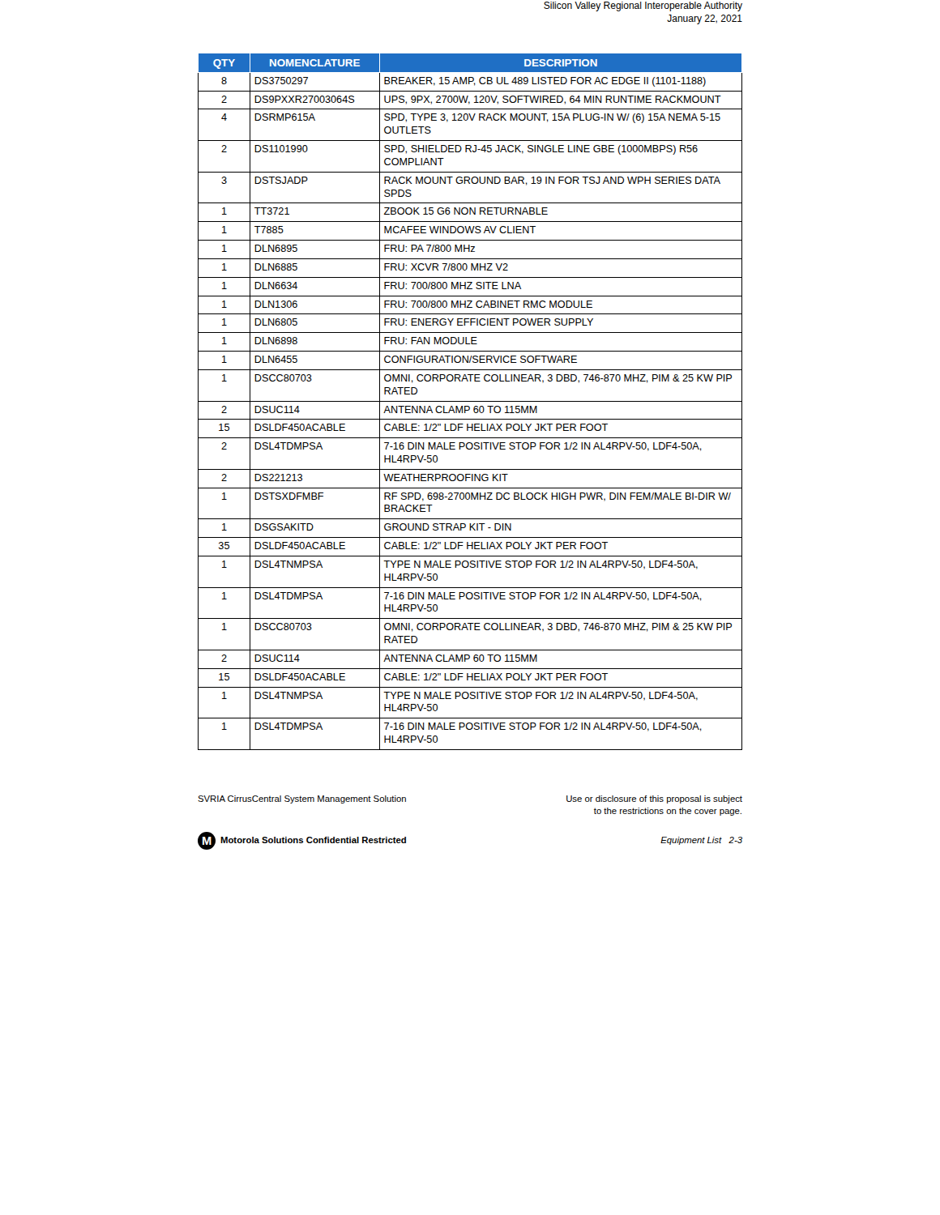Silicon Valley Regional Interoperable Authority
January 22, 2021
| QTY | NOMENCLATURE | DESCRIPTION |
| --- | --- | --- |
| 8 | DS3750297 | BREAKER, 15 AMP, CB UL 489 LISTED FOR AC EDGE II (1101-1188) |
| 2 | DS9PXXR27003064S | UPS, 9PX, 2700W, 120V, SOFTWIRED, 64 MIN RUNTIME RACKMOUNT |
| 4 | DSRMP615A | SPD, TYPE 3, 120V RACK MOUNT, 15A PLUG-IN W/ (6) 15A NEMA 5-15 OUTLETS |
| 2 | DS1101990 | SPD, SHIELDED RJ-45 JACK, SINGLE LINE GBE (1000MBPS) R56 COMPLIANT |
| 3 | DSTSJADP | RACK MOUNT GROUND BAR, 19 IN FOR TSJ AND WPH SERIES DATA SPDS |
| 1 | TT3721 | ZBOOK 15 G6 NON RETURNABLE |
| 1 | T7885 | MCAFEE WINDOWS AV CLIENT |
| 1 | DLN6895 | FRU: PA 7/800 MHz |
| 1 | DLN6885 | FRU: XCVR 7/800 MHZ V2 |
| 1 | DLN6634 | FRU: 700/800 MHZ SITE LNA |
| 1 | DLN1306 | FRU: 700/800 MHZ CABINET RMC MODULE |
| 1 | DLN6805 | FRU: ENERGY EFFICIENT POWER SUPPLY |
| 1 | DLN6898 | FRU: FAN MODULE |
| 1 | DLN6455 | CONFIGURATION/SERVICE SOFTWARE |
| 1 | DSCC80703 | OMNI, CORPORATE COLLINEAR, 3 DBD, 746-870 MHZ, PIM & 25 KW PIP RATED |
| 2 | DSUC114 | ANTENNA CLAMP 60 TO 115MM |
| 15 | DSLDF450ACABLE | CABLE: 1/2" LDF HELIAX POLY JKT PER FOOT |
| 2 | DSL4TDMPSA | 7-16 DIN MALE POSITIVE STOP FOR 1/2 IN AL4RPV-50, LDF4-50A, HL4RPV-50 |
| 2 | DS221213 | WEATHERPROOFING KIT |
| 1 | DSTSXDFMBF | RF SPD, 698-2700MHZ DC BLOCK HIGH PWR, DIN FEM/MALE BI-DIR W/ BRACKET |
| 1 | DSGSAKITD | GROUND STRAP KIT - DIN |
| 35 | DSLDF450ACABLE | CABLE: 1/2" LDF HELIAX POLY JKT PER FOOT |
| 1 | DSL4TNMPSA | TYPE N MALE POSITIVE STOP FOR 1/2 IN AL4RPV-50, LDF4-50A, HL4RPV-50 |
| 1 | DSL4TDMPSA | 7-16 DIN MALE POSITIVE STOP FOR 1/2 IN AL4RPV-50, LDF4-50A, HL4RPV-50 |
| 1 | DSCC80703 | OMNI, CORPORATE COLLINEAR, 3 DBD, 746-870 MHZ, PIM & 25 KW PIP RATED |
| 2 | DSUC114 | ANTENNA CLAMP 60 TO 115MM |
| 15 | DSLDF450ACABLE | CABLE: 1/2" LDF HELIAX POLY JKT PER FOOT |
| 1 | DSL4TNMPSA | TYPE N MALE POSITIVE STOP FOR 1/2 IN AL4RPV-50, LDF4-50A, HL4RPV-50 |
| 1 | DSL4TDMPSA | 7-16 DIN MALE POSITIVE STOP FOR 1/2 IN AL4RPV-50, LDF4-50A, HL4RPV-50 |
SVRIA CirrusCentral System Management Solution
Use or disclosure of this proposal is subject
to the restrictions on the cover page.
M Motorola Solutions Confidential Restricted
Equipment List 2-3